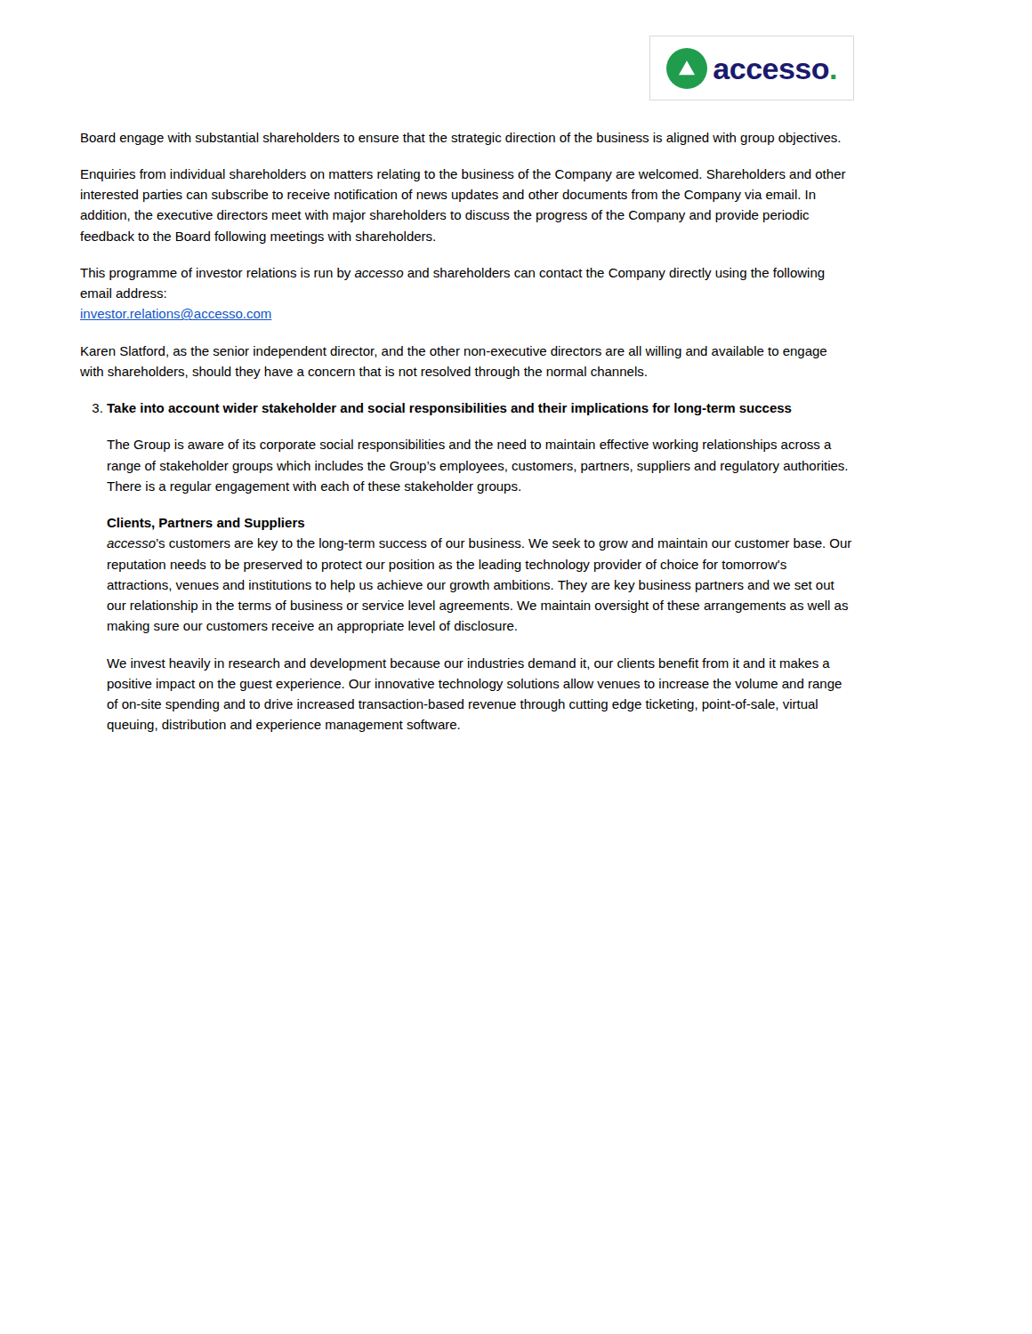accesso.
Board engage with substantial shareholders to ensure that the strategic direction of the business is aligned with group objectives.
Enquiries from individual shareholders on matters relating to the business of the Company are welcomed. Shareholders and other interested parties can subscribe to receive notification of news updates and other documents from the Company via email. In addition, the executive directors meet with major shareholders to discuss the progress of the Company and provide periodic feedback to the Board following meetings with shareholders.
This programme of investor relations is run by accesso and shareholders can contact the Company directly using the following email address:
investor.relations@accesso.com
Karen Slatford, as the senior independent director, and the other non-executive directors are all willing and available to engage with shareholders, should they have a concern that is not resolved through the normal channels.
Take into account wider stakeholder and social responsibilities and their implications for long-term success
The Group is aware of its corporate social responsibilities and the need to maintain effective working relationships across a range of stakeholder groups which includes the Group’s employees, customers, partners, suppliers and regulatory authorities. There is a regular engagement with each of these stakeholder groups.
Clients, Partners and Suppliers
accesso’s customers are key to the long-term success of our business. We seek to grow and maintain our customer base. Our reputation needs to be preserved to protect our position as the leading technology provider of choice for tomorrow's attractions, venues and institutions to help us achieve our growth ambitions. They are key business partners and we set out our relationship in the terms of business or service level agreements. We maintain oversight of these arrangements as well as making sure our customers receive an appropriate level of disclosure.
We invest heavily in research and development because our industries demand it, our clients benefit from it and it makes a positive impact on the guest experience. Our innovative technology solutions allow venues to increase the volume and range of on-site spending and to drive increased transaction-based revenue through cutting edge ticketing, point-of-sale, virtual queuing, distribution and experience management software.